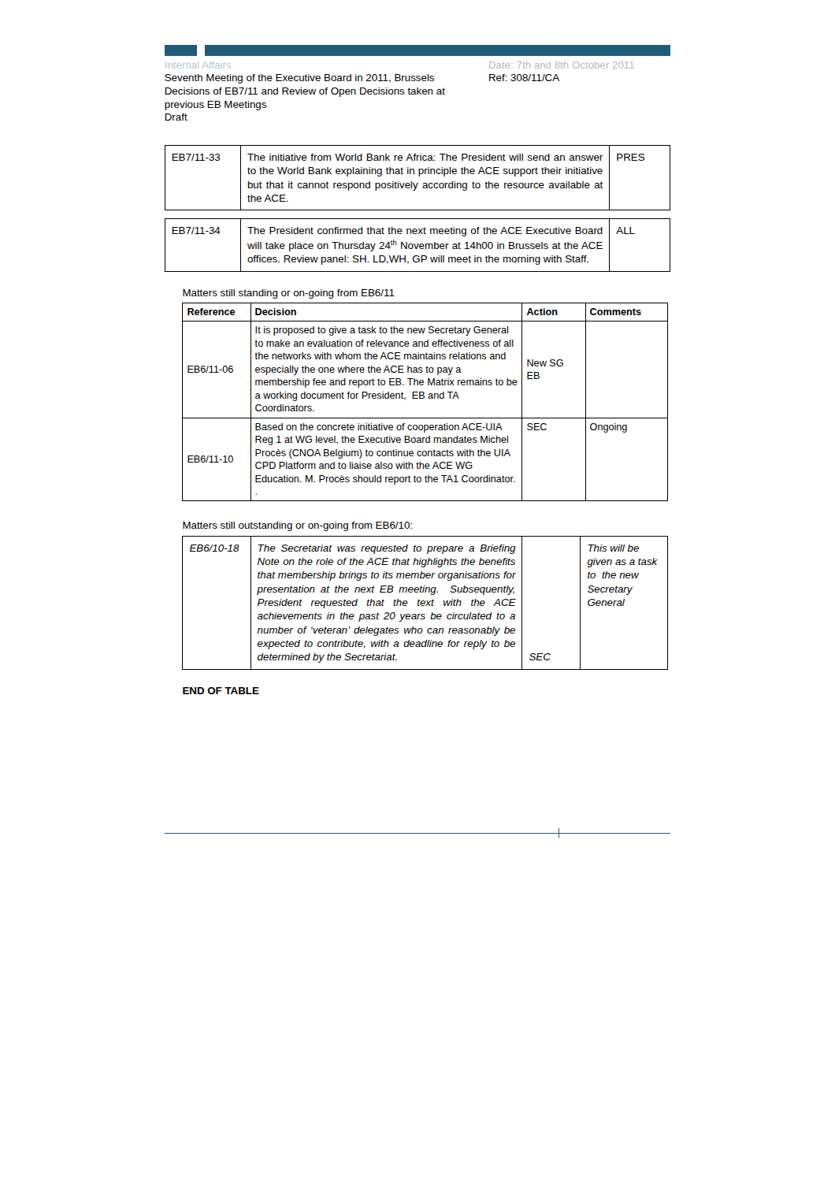Internal Affairs
Seventh Meeting of the Executive Board in 2011, Brussels
Decisions of EB7/11 and Review of Open Decisions taken at previous EB Meetings
Draft
Date: 7th and 8th October 2011
Ref: 308/11/CA
| EB7/11-33 | The initiative from World Bank re Africa: The President will send an answer to the World Bank explaining that in principle the ACE support their initiative but that it cannot respond positively according to the resource available at the ACE. | PRES |
| EB7/11-34 | The President confirmed that the next meeting of the ACE Executive Board will take place on Thursday 24 th November at 14h00 in Brussels at the ACE offices. Review panel: SH. LD,WH, GP will meet in the morning with Staff. | ALL |
Matters still standing or on-going from EB6/11
| Reference | Decision | Action | Comments |
| --- | --- | --- | --- |
| EB6/11-06 | It is proposed to give a task to the new Secretary General to make an evaluation of relevance and effectiveness of all the networks with whom the ACE maintains relations and especially the one where the ACE has to pay a membership fee and report to EB. The Matrix remains to be a working document for President, EB and TA Coordinators. | New SG EB | |
| EB6/11-10 | Based on the concrete initiative of cooperation ACE-UIA Reg 1 at WG level, the Executive Board mandates Michel Procès (CNOA Belgium) to continue contacts with the UIA CPD Platform and to liaise also with the ACE WG Education. M. Procès should report to the TA1 Coordinator. . | SEC | Ongoing |
Matters still outstanding or on-going from EB6/10:
| EB6/10-18 | The Secretariat was requested to prepare a Briefing Note on the role of the ACE that highlights the benefits that membership brings to its member organisations for presentation at the next EB meeting. Subsequently, President requested that the text with the ACE achievements in the past 20 years be circulated to a number of ‘veteran’ delegates who can reasonably be expected to contribute, with a deadline for reply to be determined by the Secretariat. | SEC | This will be given as a task to the new Secretary General |
END OF TABLE